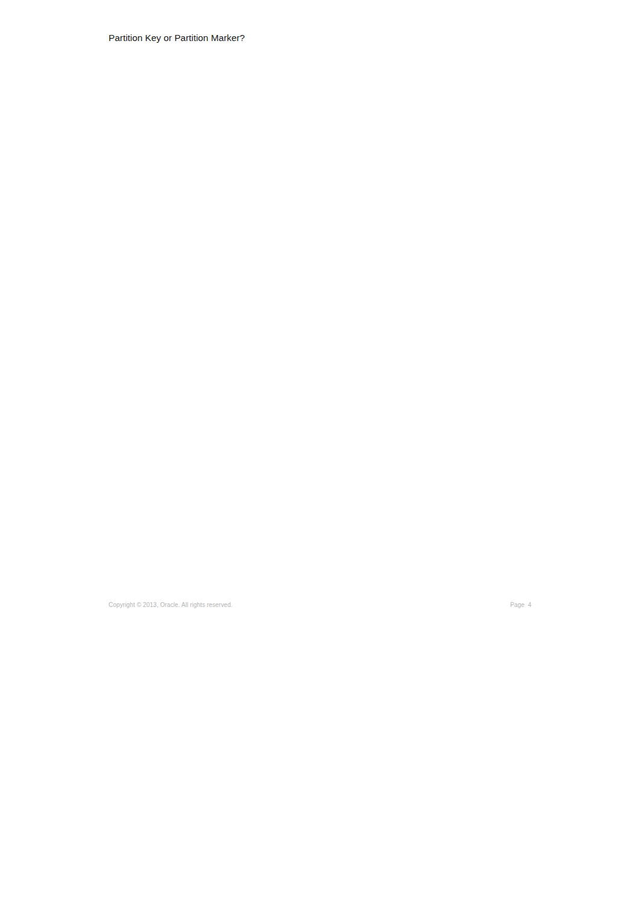Partition Key or Partition Marker?
Copyright © 2013, Oracle. All rights reserved. Page 4